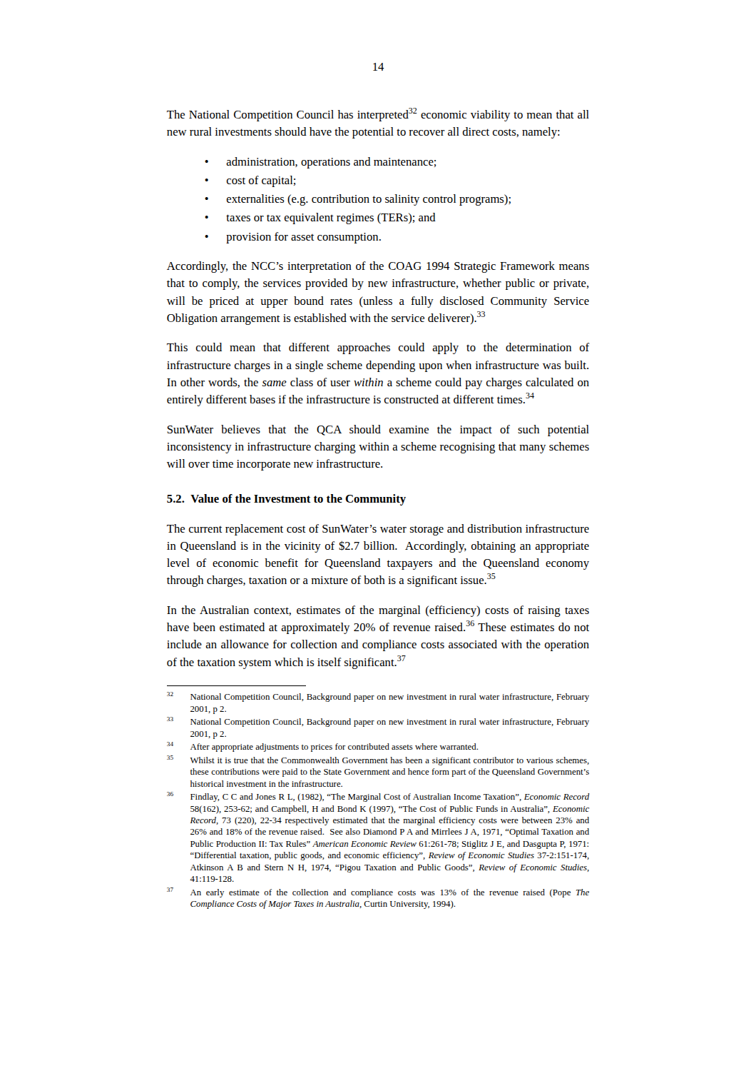14
The National Competition Council has interpreted32 economic viability to mean that all new rural investments should have the potential to recover all direct costs, namely:
administration, operations and maintenance;
cost of capital;
externalities (e.g. contribution to salinity control programs);
taxes or tax equivalent regimes (TERs); and
provision for asset consumption.
Accordingly, the NCC’s interpretation of the COAG 1994 Strategic Framework means that to comply, the services provided by new infrastructure, whether public or private, will be priced at upper bound rates (unless a fully disclosed Community Service Obligation arrangement is established with the service deliverer).33
This could mean that different approaches could apply to the determination of infrastructure charges in a single scheme depending upon when infrastructure was built. In other words, the same class of user within a scheme could pay charges calculated on entirely different bases if the infrastructure is constructed at different times.34
SunWater believes that the QCA should examine the impact of such potential inconsistency in infrastructure charging within a scheme recognising that many schemes will over time incorporate new infrastructure.
5.2. Value of the Investment to the Community
The current replacement cost of SunWater’s water storage and distribution infrastructure in Queensland is in the vicinity of $2.7 billion. Accordingly, obtaining an appropriate level of economic benefit for Queensland taxpayers and the Queensland economy through charges, taxation or a mixture of both is a significant issue.35
In the Australian context, estimates of the marginal (efficiency) costs of raising taxes have been estimated at approximately 20% of revenue raised.36 These estimates do not include an allowance for collection and compliance costs associated with the operation of the taxation system which is itself significant.37
32
National Competition Council, Background paper on new investment in rural water infrastructure, February 2001, p 2.
33
National Competition Council, Background paper on new investment in rural water infrastructure, February 2001, p 2.
34
After appropriate adjustments to prices for contributed assets where warranted.
35
Whilst it is true that the Commonwealth Government has been a significant contributor to various schemes, these contributions were paid to the State Government and hence form part of the Queensland Government’s historical investment in the infrastructure.
36
Findlay, C C and Jones R L, (1982), “The Marginal Cost of Australian Income Taxation”, Economic Record 58(162), 253-62; and Campbell, H and Bond K (1997), “The Cost of Public Funds in Australia”, Economic Record, 73 (220), 22-34 respectively estimated that the marginal efficiency costs were between 23% and 26% and 18% of the revenue raised. See also Diamond P A and Mirrlees J A, 1971, “Optimal Taxation and Public Production II: Tax Rules” American Economic Review 61:261-78; Stiglitz J E, and Dasgupta P, 1971: “Differential taxation, public goods, and economic efficiency”, Review of Economic Studies 37-2:151-174, Atkinson A B and Stern N H, 1974, “Pigou Taxation and Public Goods”, Review of Economic Studies, 41:119-128.
37
An early estimate of the collection and compliance costs was 13% of the revenue raised (Pope The Compliance Costs of Major Taxes in Australia, Curtin University, 1994).